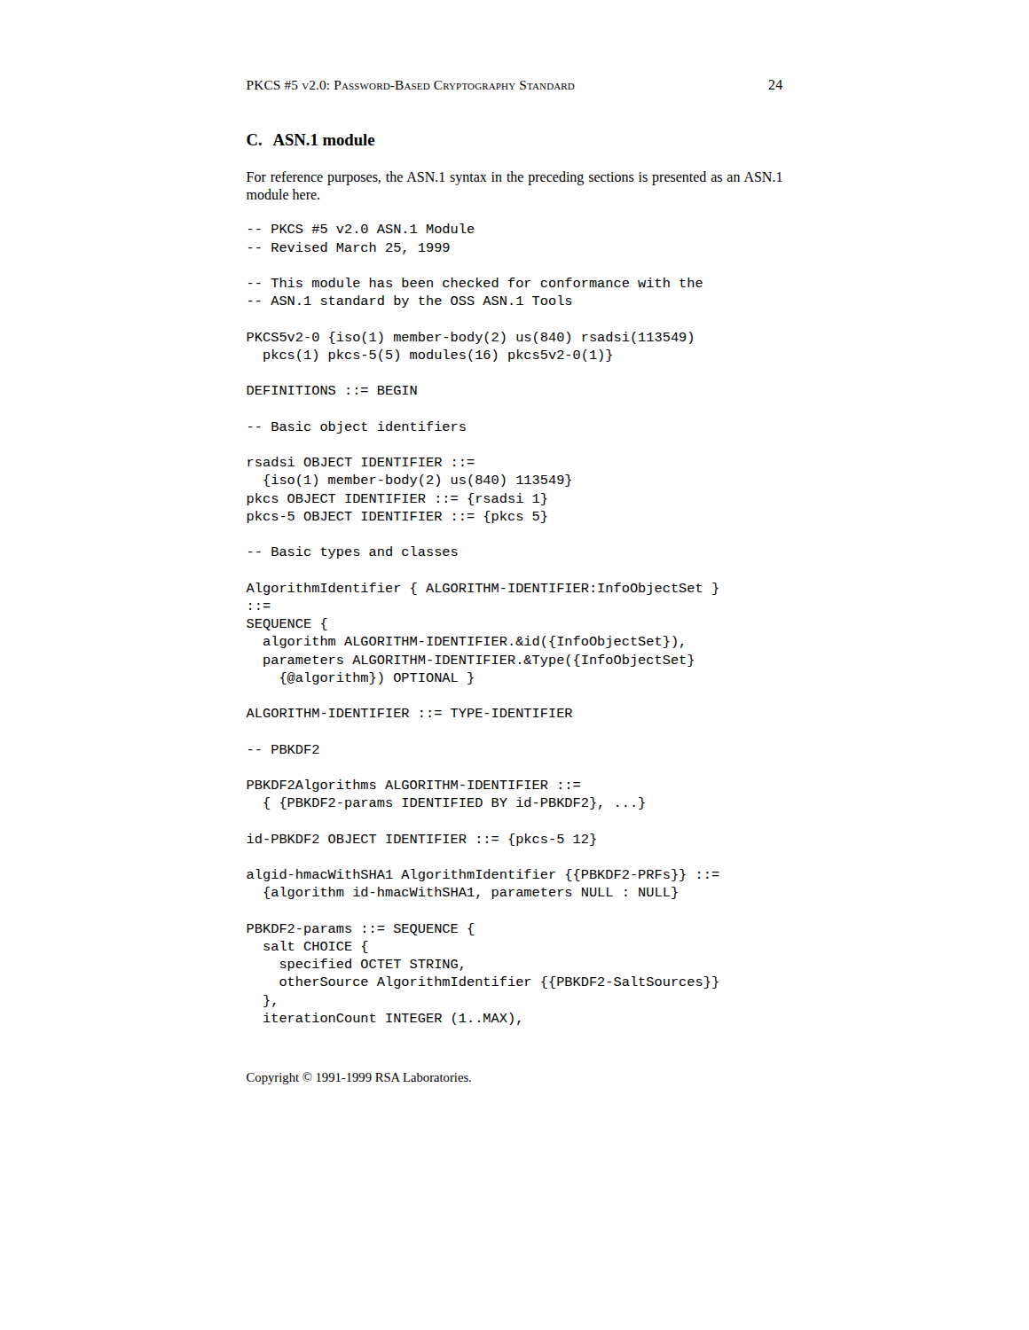PKCS #5 v2.0: Password-Based Cryptography Standard 24
C. ASN.1 module
For reference purposes, the ASN.1 syntax in the preceding sections is presented as an ASN.1 module here.
-- PKCS #5 v2.0 ASN.1 Module
-- Revised March 25, 1999

-- This module has been checked for conformance with the
-- ASN.1 standard by the OSS ASN.1 Tools

PKCS5v2-0 {iso(1) member-body(2) us(840) rsadsi(113549)
  pkcs(1) pkcs-5(5) modules(16) pkcs5v2-0(1)}

DEFINITIONS ::= BEGIN

-- Basic object identifiers

rsadsi OBJECT IDENTIFIER ::=
  {iso(1) member-body(2) us(840) 113549}
pkcs OBJECT IDENTIFIER ::= {rsadsi 1}
pkcs-5 OBJECT IDENTIFIER ::= {pkcs 5}

-- Basic types and classes

AlgorithmIdentifier { ALGORITHM-IDENTIFIER:InfoObjectSet }
::=
SEQUENCE {
  algorithm ALGORITHM-IDENTIFIER.&id({InfoObjectSet}),
  parameters ALGORITHM-IDENTIFIER.&Type({InfoObjectSet}
    {@algorithm}) OPTIONAL }

ALGORITHM-IDENTIFIER ::= TYPE-IDENTIFIER

-- PBKDF2

PBKDF2Algorithms ALGORITHM-IDENTIFIER ::=
  { {PBKDF2-params IDENTIFIED BY id-PBKDF2}, ...}

id-PBKDF2 OBJECT IDENTIFIER ::= {pkcs-5 12}

algid-hmacWithSHA1 AlgorithmIdentifier {{PBKDF2-PRFs}} ::=
  {algorithm id-hmacWithSHA1, parameters NULL : NULL}

PBKDF2-params ::= SEQUENCE {
  salt CHOICE {
    specified OCTET STRING,
    otherSource AlgorithmIdentifier {{PBKDF2-SaltSources}}
  },
  iterationCount INTEGER (1..MAX),
Copyright © 1991-1999 RSA Laboratories.